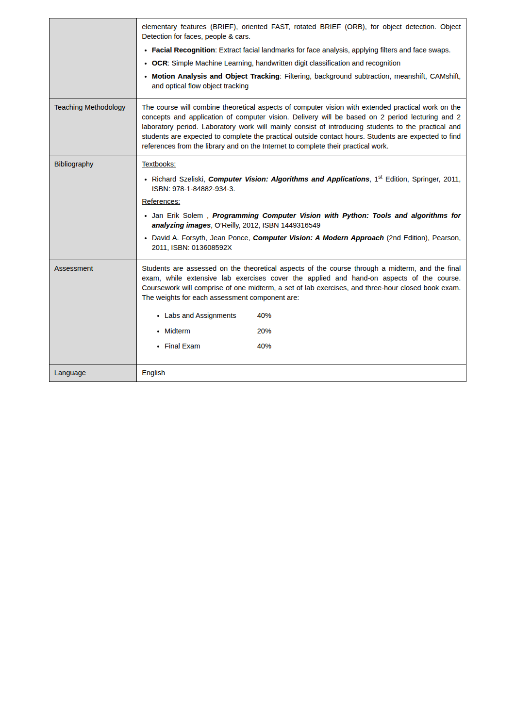| | elementary features (BRIEF), oriented FAST, rotated BRIEF (ORB), for object detection. Object Detection for faces, people & cars. Facial Recognition : Extract facial landmarks for face analysis, applying filters and face swaps. OCR : Simple Machine Learning, handwritten digit classification and recognition Motion Analysis and Object Tracking : Filtering, background subtraction, meanshift, CAMshift, and optical flow object tracking |
| Teaching Methodology | The course will combine theoretical aspects of computer vision with extended practical work on the concepts and application of computer vision. Delivery will be based on 2 period lecturing and 2 laboratory period. Laboratory work will mainly consist of introducing students to the practical and students are expected to complete the practical outside contact hours. Students are expected to find references from the library and on the Internet to complete their practical work. |
| Bibliography | Textbooks: Richard Szeliski, Computer Vision: Algorithms and Applications , 1 st Edition, Springer, 2011, ISBN: 978-1-84882-934-3. References: Jan Erik Solem , Programming Computer Vision with Python: Tools and algorithms for analyzing images , O’Reilly, 2012, ISBN 1449316549 David A. Forsyth, Jean Ponce, Computer Vision: A Modern Approach (2nd Edition), Pearson, 2011, ISBN: 013608592X |
| Assessment | Students are assessed on the theoretical aspects of the course through a midterm, and the final exam, while extensive lab exercises cover the applied and hand-on aspects of the course. Coursework will comprise of one midterm, a set of lab exercises, and three-hour closed book exam. The weights for each assessment component are: Labs and Assignments 40% Midterm 20% Final Exam 40% |
| Language | English |